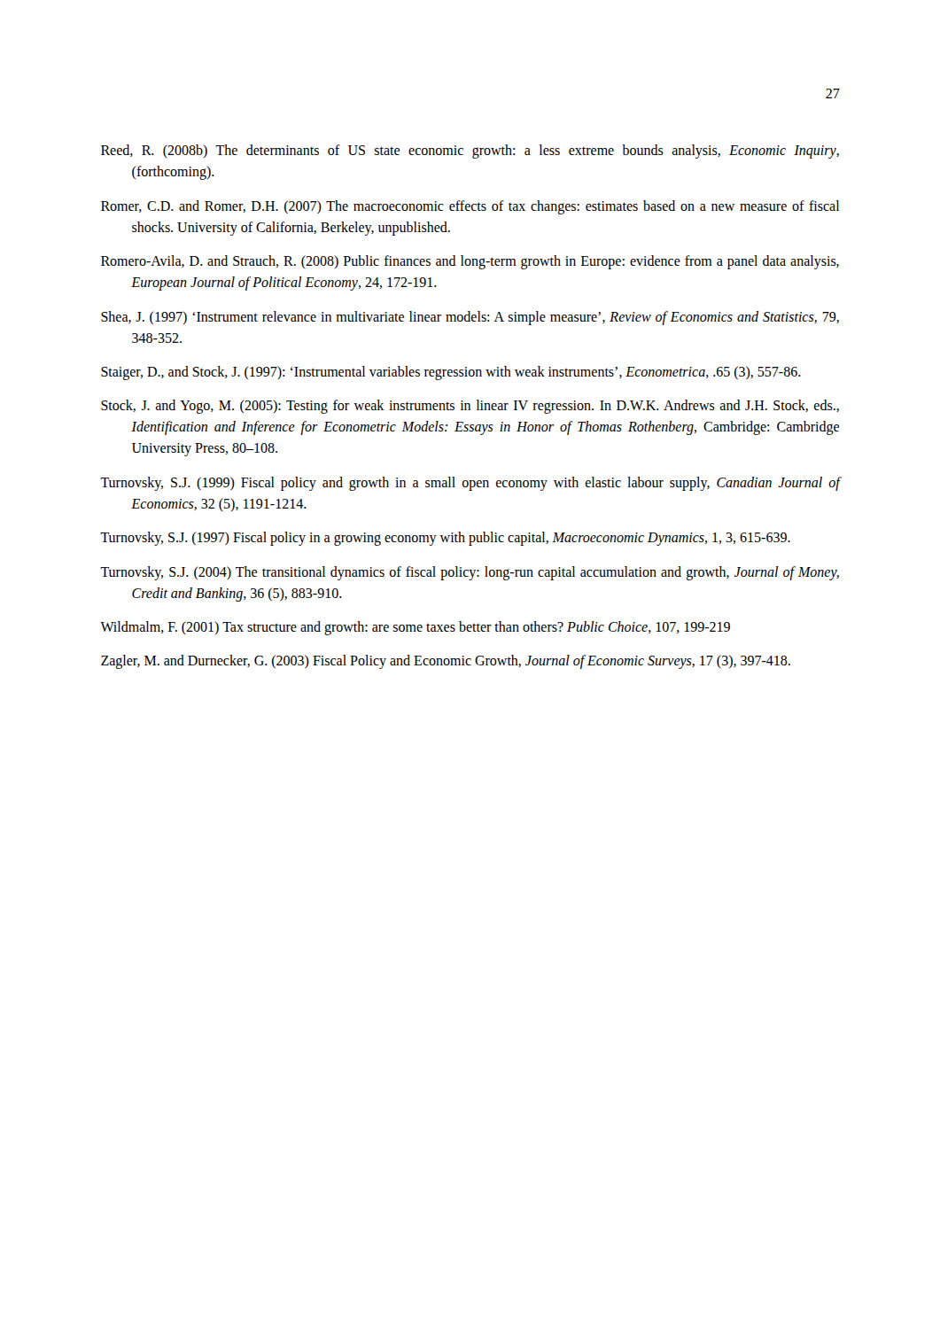27
Reed, R. (2008b) The determinants of US state economic growth: a less extreme bounds analysis, Economic Inquiry, (forthcoming).
Romer, C.D. and Romer, D.H. (2007) The macroeconomic effects of tax changes: estimates based on a new measure of fiscal shocks. University of California, Berkeley, unpublished.
Romero-Avila, D. and Strauch, R. (2008) Public finances and long-term growth in Europe: evidence from a panel data analysis, European Journal of Political Economy, 24, 172-191.
Shea, J. (1997) ‘Instrument relevance in multivariate linear models: A simple measure’, Review of Economics and Statistics, 79, 348-352.
Staiger, D., and Stock, J. (1997): ‘Instrumental variables regression with weak instruments’, Econometrica, .65 (3), 557-86.
Stock, J. and Yogo, M. (2005): Testing for weak instruments in linear IV regression. In D.W.K. Andrews and J.H. Stock, eds., Identification and Inference for Econometric Models: Essays in Honor of Thomas Rothenberg, Cambridge: Cambridge University Press, 80–108.
Turnovsky, S.J. (1999) Fiscal policy and growth in a small open economy with elastic labour supply, Canadian Journal of Economics, 32 (5), 1191-1214.
Turnovsky, S.J. (1997) Fiscal policy in a growing economy with public capital, Macroeconomic Dynamics, 1, 3, 615-639.
Turnovsky, S.J. (2004) The transitional dynamics of fiscal policy: long-run capital accumulation and growth, Journal of Money, Credit and Banking, 36 (5), 883-910.
Wildmalm, F. (2001) Tax structure and growth: are some taxes better than others? Public Choice, 107, 199-219
Zagler, M. and Durnecker, G. (2003) Fiscal Policy and Economic Growth, Journal of Economic Surveys, 17 (3), 397-418.